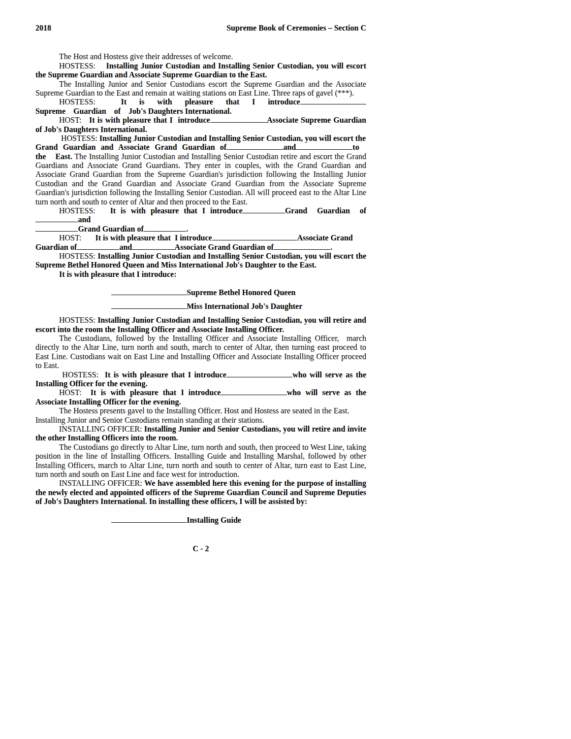2018 Supreme Book of Ceremonies – Section C
The Host and Hostess give their addresses of welcome.
HOSTESS: Installing Junior Custodian and Installing Senior Custodian, you will escort the Supreme Guardian and Associate Supreme Guardian to the East.
The Installing Junior and Senior Custodians escort the Supreme Guardian and the Associate Supreme Guardian to the East and remain at waiting stations on East Line. Three raps of gavel (***).
HOSTESS: It is with pleasure that I introduce Supreme Guardian of Job's Daughters International.
HOST: It is with pleasure that I introduce Associate Supreme Guardian of Job's Daughters International.
HOSTESS: Installing Junior Custodian and Installing Senior Custodian, you will escort the
Grand Guardian and Associate Grand Guardian of and to the East. The Installing Junior Custodian and Installing Senior Custodian retire and escort the Grand Guardians and Associate Grand Guardians. They enter in couples, with the Grand Guardian and Associate Grand Guardian from the Supreme Guardian's jurisdiction following the Installing Junior Custodian and the Grand Guardian and Associate Grand Guardian from the Associate Supreme Guardian's jurisdiction following the Installing Senior Custodian. All will proceed east to the Altar Line turn north and south to center of Altar and then proceed to the East.
HOSTESS: It is with pleasure that I introduce Grand Guardian of and
Grand Guardian of .
HOST: It is with pleasure that I introduce Associate Grand
Guardian of and Associate Grand Guardian of .
HOSTESS: Installing Junior Custodian and Installing Senior Custodian, you will escort the Supreme Bethel Honored Queen and Miss International Job's Daughter to the East.
It is with pleasure that I introduce:
Supreme Bethel Honored Queen
Miss International Job's Daughter
HOSTESS: Installing Junior Custodian and Installing Senior Custodian, you will retire and escort into the room the Installing Officer and Associate Installing Officer.
The Custodians, followed by the Installing Officer and Associate Installing Officer, march directly to the Altar Line, turn north and south, march to center of Altar, then turning east proceed to East Line. Custodians wait on East Line and Installing Officer and Associate Installing Officer proceed to East.
HOSTESS: It is with pleasure that I introduce who will serve as the Installing Officer for the evening.
HOST: It is with pleasure that I introduce who will serve as the Associate Installing Officer for the evening.
The Hostess presents gavel to the Installing Officer. Host and Hostess are seated in the East.
Installing Junior and Senior Custodians remain standing at their stations.
INSTALLING OFFICER: Installing Junior and Senior Custodians, you will retire and invite the other Installing Officers into the room.
The Custodians go directly to Altar Line, turn north and south, then proceed to West Line, taking position in the line of Installing Officers. Installing Guide and Installing Marshal, followed by other Installing Officers, march to Altar Line, turn north and south to center of Altar, turn east to East Line, turn north and south on East Line and face west for introduction.
INSTALLING OFFICER: We have assembled here this evening for the purpose of installing the newly elected and appointed officers of the Supreme Guardian Council and Supreme Deputies of Job's Daughters International. In installing these officers, I will be assisted by:
Installing Guide
C - 2